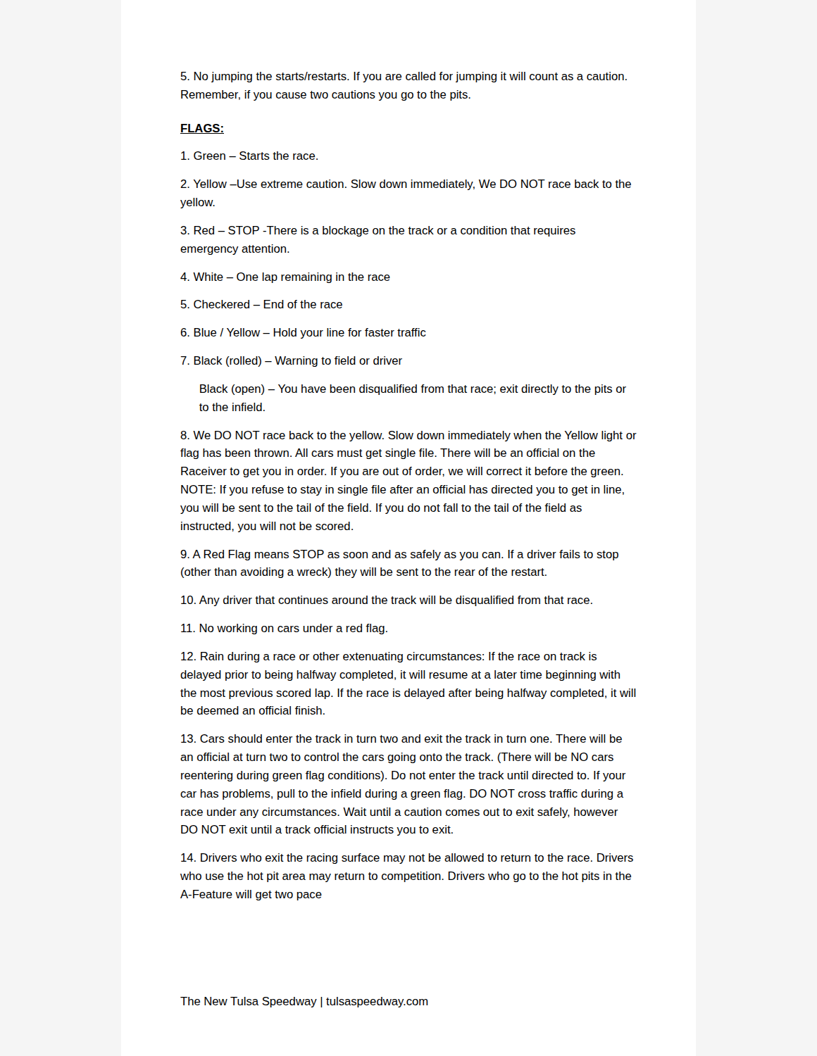5. No jumping the starts/restarts. If you are called for jumping it will count as a caution. Remember, if you cause two cautions you go to the pits.
FLAGS:
1. Green – Starts the race.
2. Yellow –Use extreme caution. Slow down immediately, We DO NOT race back to the yellow.
3. Red – STOP -There is a blockage on the track or a condition that requires emergency attention.
4. White – One lap remaining in the race
5. Checkered – End of the race
6. Blue / Yellow – Hold your line for faster traffic
7. Black (rolled) – Warning to field or driver
Black (open) – You have been disqualified from that race; exit directly to the pits or to the infield.
8. We DO NOT race back to the yellow. Slow down immediately when the Yellow light or flag has been thrown. All cars must get single file. There will be an official on the Raceiver to get you in order. If you are out of order, we will correct it before the green. NOTE: If you refuse to stay in single file after an official has directed you to get in line, you will be sent to the tail of the field. If you do not fall to the tail of the field as instructed, you will not be scored.
9. A Red Flag means STOP as soon and as safely as you can. If a driver fails to stop (other than avoiding a wreck) they will be sent to the rear of the restart.
10. Any driver that continues around the track will be disqualified from that race.
11. No working on cars under a red flag.
12. Rain during a race or other extenuating circumstances: If the race on track is delayed prior to being halfway completed, it will resume at a later time beginning with the most previous scored lap. If the race is delayed after being halfway completed, it will be deemed an official finish.
13. Cars should enter the track in turn two and exit the track in turn one. There will be an official at turn two to control the cars going onto the track. (There will be NO cars reentering during green flag conditions). Do not enter the track until directed to. If your car has problems, pull to the infield during a green flag. DO NOT cross traffic during a race under any circumstances. Wait until a caution comes out to exit safely, however DO NOT exit until a track official instructs you to exit.
14. Drivers who exit the racing surface may not be allowed to return to the race. Drivers who use the hot pit area may return to competition. Drivers who go to the hot pits in the A-Feature will get two pace
The New Tulsa Speedway | tulsaspeedway.com